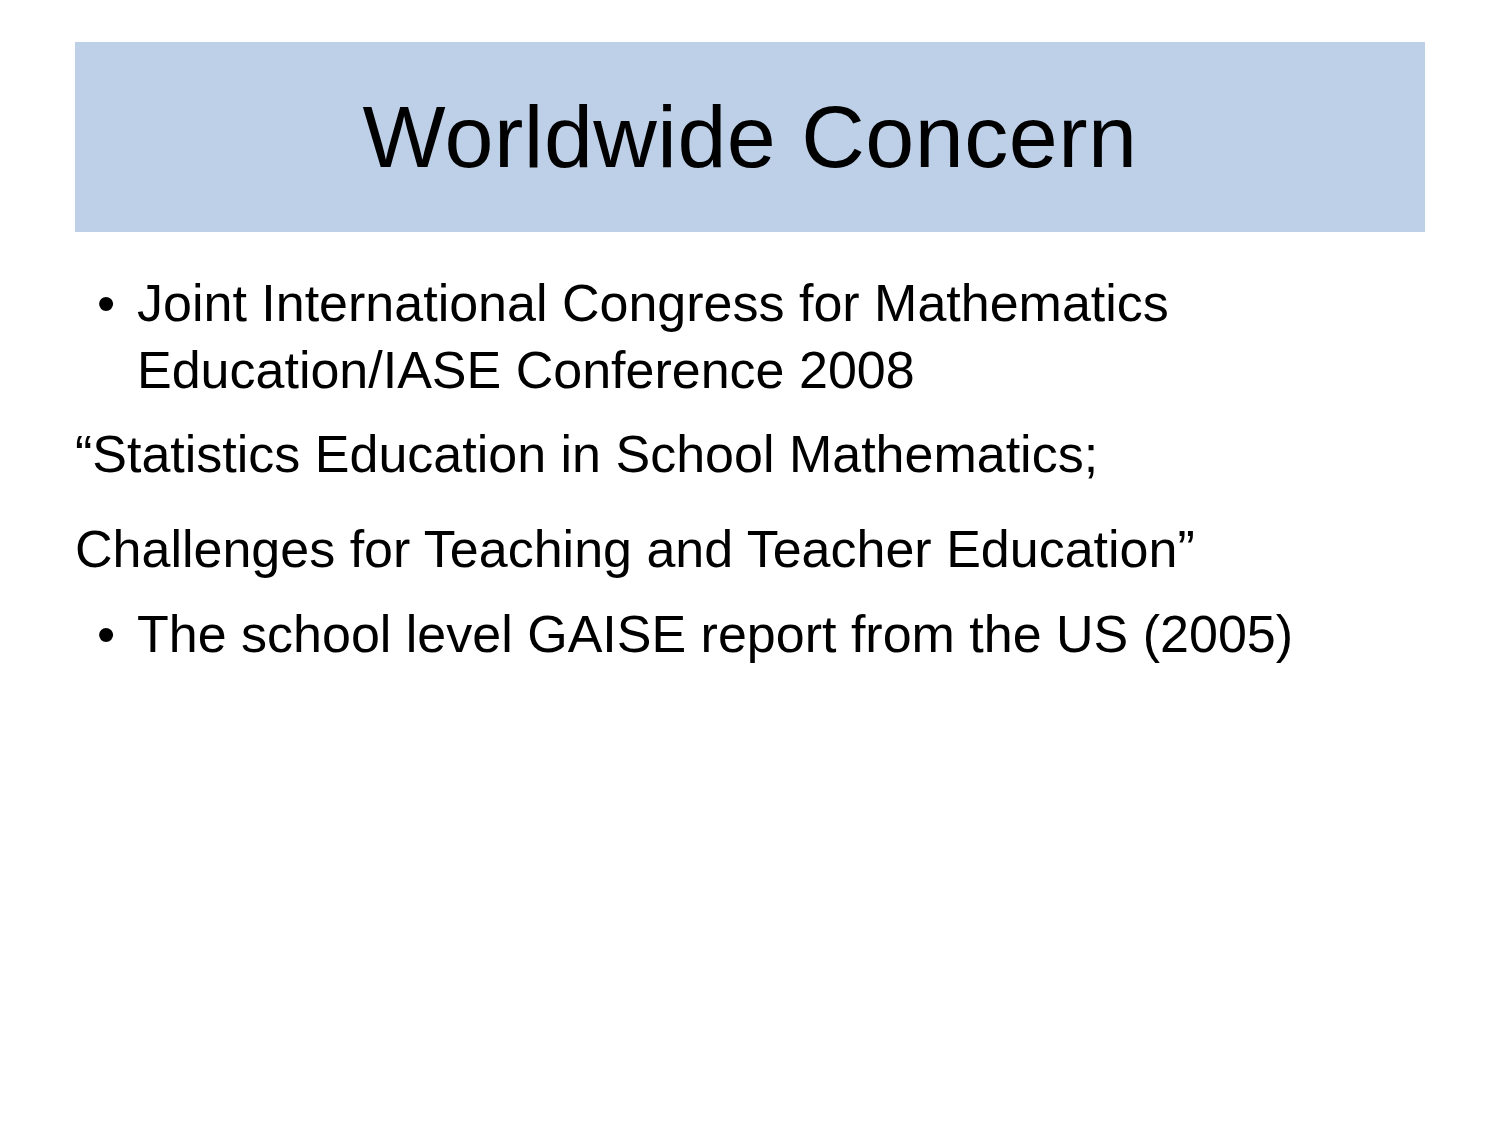Worldwide Concern
Joint International Congress for Mathematics Education/IASE Conference 2008
“Statistics Education in School Mathematics;
Challenges for Teaching and Teacher Education”
The school level GAISE report from the US (2005)